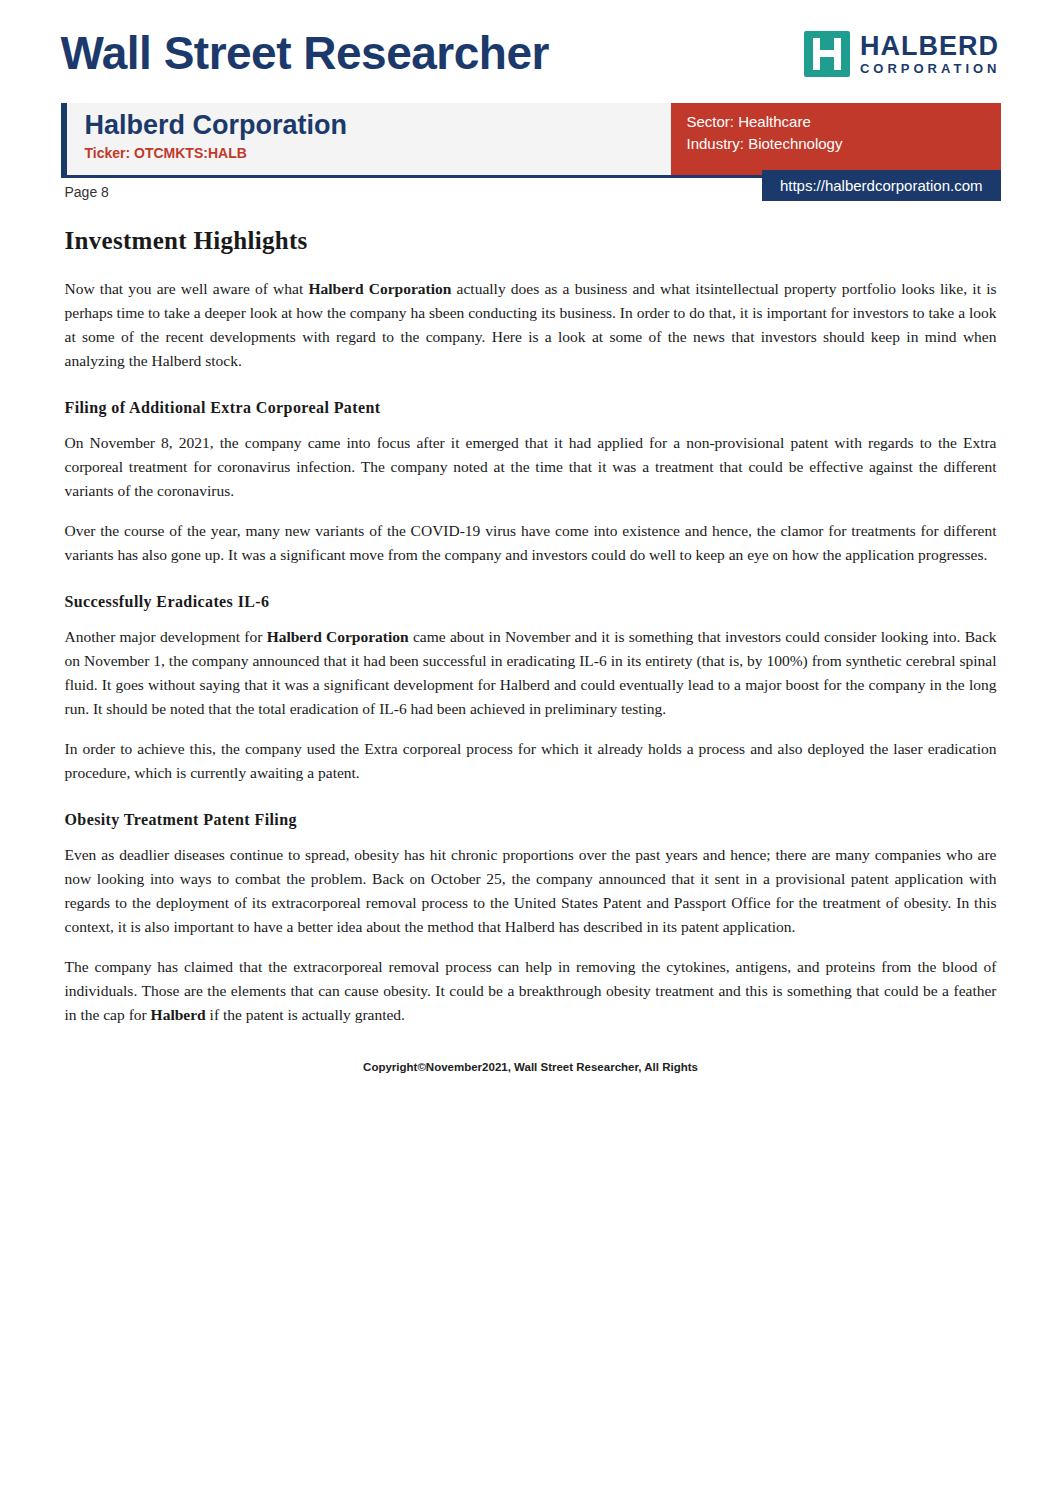Wall Street Researcher
HALBERD CORPORATION
Halberd Corporation
Ticker: OTCMKTS:HALB
Sector: Healthcare
Industry: Biotechnology
Page 8
https://halberdcorporation.com
Investment Highlights
Now that you are well aware of what Halberd Corporation actually does as a business and what itsintellectual property portfolio looks like, it is perhaps time to take a deeper look at how the company ha sbeen conducting its business. In order to do that, it is important for investors to take a look at some of the recent developments with regard to the company. Here is a look at some of the news that investors should keep in mind when analyzing the Halberd stock.
Filing of Additional Extra Corporeal Patent
On November 8, 2021, the company came into focus after it emerged that it had applied for a non-provisional patent with regards to the Extra corporeal treatment for coronavirus infection. The company noted at the time that it was a treatment that could be effective against the different variants of the coronavirus.
Over the course of the year, many new variants of the COVID-19 virus have come into existence and hence, the clamor for treatments for different variants has also gone up. It was a significant move from the company and investors could do well to keep an eye on how the application progresses.
Successfully Eradicates IL-6
Another major development for Halberd Corporation came about in November and it is something that investors could consider looking into. Back on November 1, the company announced that it had been successful in eradicating IL-6 in its entirety (that is, by 100%) from synthetic cerebral spinal fluid. It goes without saying that it was a significant development for Halberd and could eventually lead to a major boost for the company in the long run. It should be noted that the total eradication of IL-6 had been achieved in preliminary testing.
In order to achieve this, the company used the Extra corporeal process for which it already holds a process and also deployed the laser eradication procedure, which is currently awaiting a patent.
Obesity Treatment Patent Filing
Even as deadlier diseases continue to spread, obesity has hit chronic proportions over the past years and hence; there are many companies who are now looking into ways to combat the problem. Back on October 25, the company announced that it sent in a provisional patent application with regards to the deployment of its extracorporeal removal process to the United States Patent and Passport Office for the treatment of obesity. In this context, it is also important to have a better idea about the method that Halberd has described in its patent application.
The company has claimed that the extracorporeal removal process can help in removing the cytokines, antigens, and proteins from the blood of individuals. Those are the elements that can cause obesity. It could be a breakthrough obesity treatment and this is something that could be a feather in the cap for Halberd if the patent is actually granted.
Copyright©November2021, Wall Street Researcher, All Rights